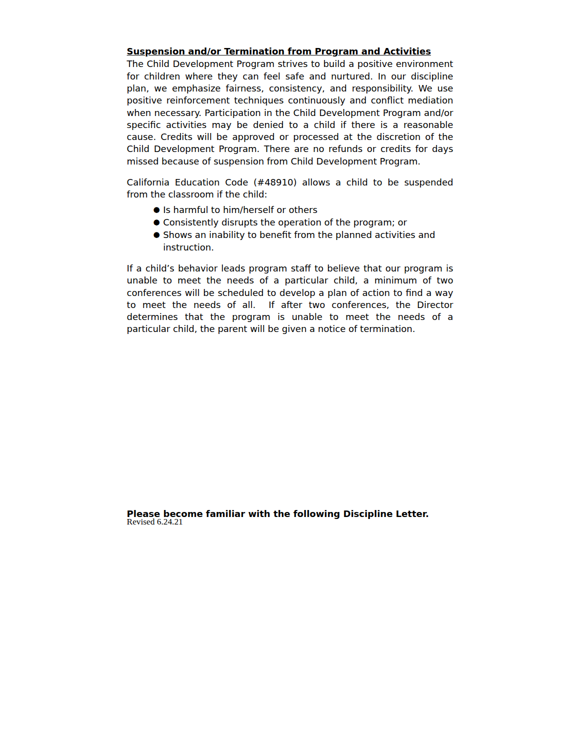Suspension and/or Termination from Program and Activities
The Child Development Program strives to build a positive environment for children where they can feel safe and nurtured. In our discipline plan, we emphasize fairness, consistency, and responsibility. We use positive reinforcement techniques continuously and conflict mediation when necessary. Participation in the Child Development Program and/or specific activities may be denied to a child if there is a reasonable cause. Credits will be approved or processed at the discretion of the Child Development Program. There are no refunds or credits for days missed because of suspension from Child Development Program.
California Education Code (#48910) allows a child to be suspended from the classroom if the child:
Is harmful to him/herself or others
Consistently disrupts the operation of the program; or
Shows an inability to benefit from the planned activities and instruction.
If a child’s behavior leads program staff to believe that our program is unable to meet the needs of a particular child, a minimum of two conferences will be scheduled to develop a plan of action to find a way to meet the needs of all. If after two conferences, the Director determines that the program is unable to meet the needs of a particular child, the parent will be given a notice of termination.
Please become familiar with the following Discipline Letter.
Revised 6.24.21